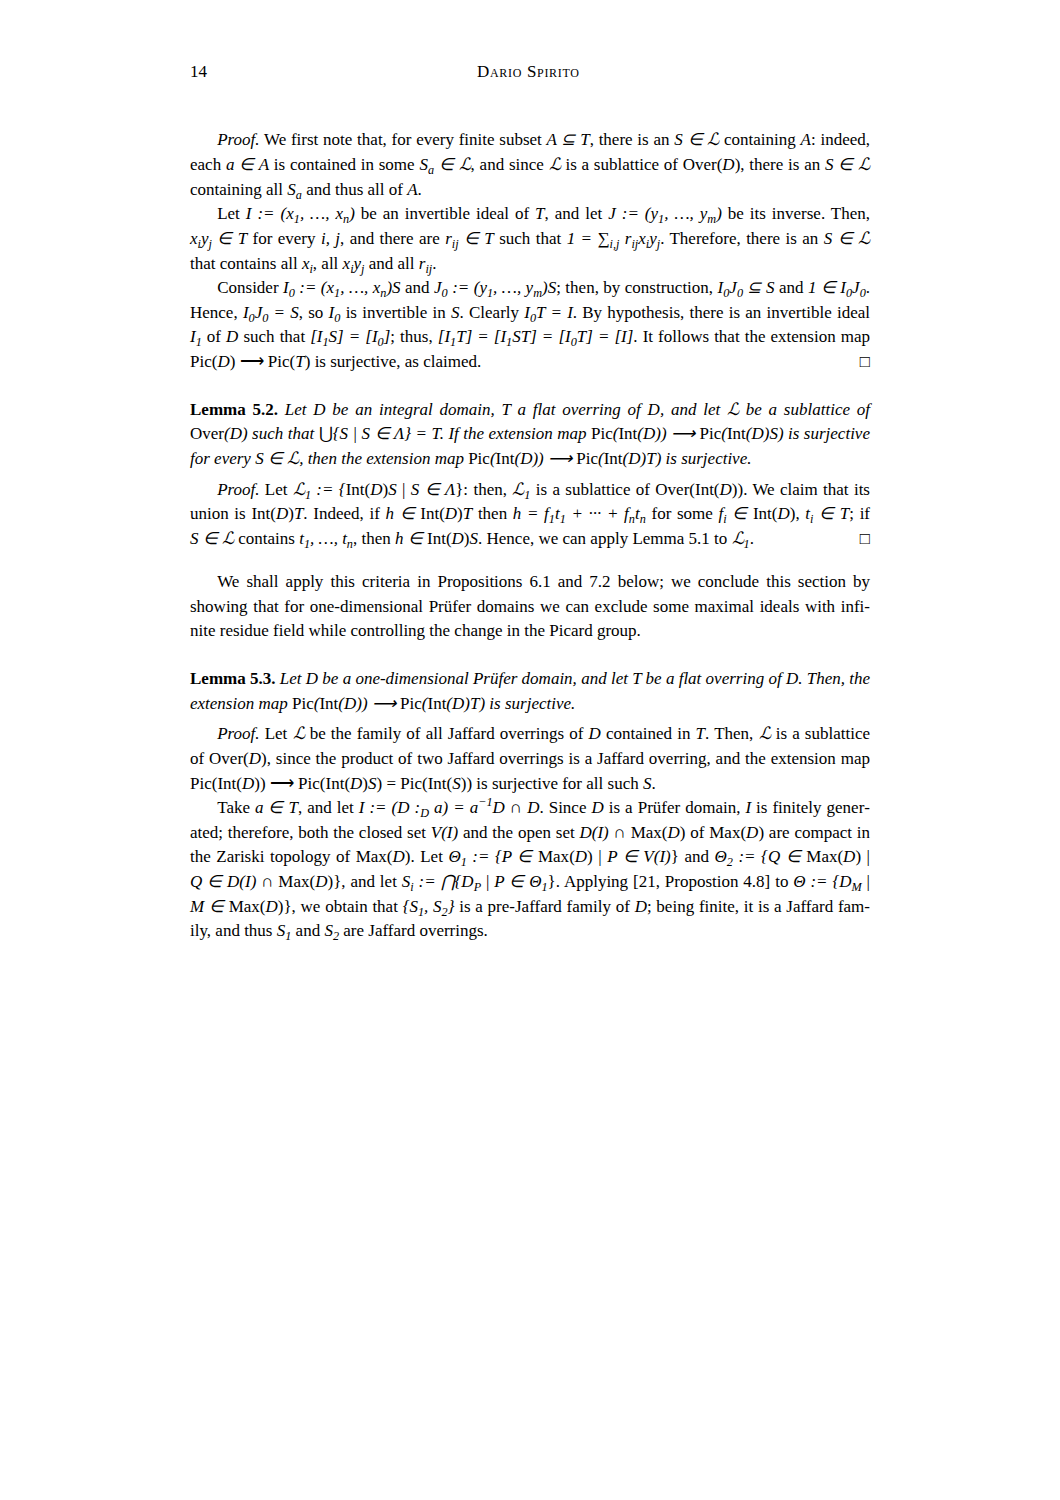14 Dario Spirito
Proof. We first note that, for every finite subset A ⊆ T, there is an S ∈ ℒ containing A: indeed, each a ∈ A is contained in some Sa ∈ ℒ, and since ℒ is a sublattice of Over(D), there is an S ∈ ℒ containing all Sa and thus all of A.
Let I := (x1, …, xn) be an invertible ideal of T, and let J := (y1, …, ym) be its inverse. Then, xiyj ∈ T for every i, j, and there are rij ∈ T such that 1 = ∑i,j rijxiyj. Therefore, there is an S ∈ ℒ that contains all xi, all xiyj and all rij.
Consider I0 := (x1, …, xn)S and J0 := (y1, …, ym)S; then, by construction, I0J0 ⊆ S and 1 ∈ I0J0. Hence, I0J0 = S, so I0 is invertible in S. Clearly I0T = I. By hypothesis, there is an invertible ideal I1 of D such that [I1S] = [I0]; thus, [I1T] = [I1ST] = [I0T] = [I]. It follows that the extension map Pic(D) ⟶ Pic(T) is surjective, as claimed. □
Lemma 5.2. Let D be an integral domain, T a flat overring of D, and let ℒ be a sublattice of Over(D) such that ⋃{S | S ∈ Λ} = T. If the extension map Pic(Int(D)) ⟶ Pic(Int(D)S) is surjective for every S ∈ ℒ, then the extension map Pic(Int(D)) ⟶ Pic(Int(D)T) is surjective.
Proof. Let ℒ1 := {Int(D)S | S ∈ Λ}: then, ℒ1 is a sublattice of Over(Int(D)). We claim that its union is Int(D)T. Indeed, if h ∈ Int(D)T then h = f1t1 + ··· + fntn for some fi ∈ Int(D), ti ∈ T; if S ∈ ℒ contains t1, …, tn, then h ∈ Int(D)S. Hence, we can apply Lemma 5.1 to ℒ1. □
We shall apply this criteria in Propositions 6.1 and 7.2 below; we conclude this section by showing that for one-dimensional Prüfer domains we can exclude some maximal ideals with infinite residue field while controlling the change in the Picard group.
Lemma 5.3. Let D be a one-dimensional Prüfer domain, and let T be a flat overring of D. Then, the extension map Pic(Int(D)) ⟶ Pic(Int(D)T) is surjective.
Proof. Let ℒ be the family of all Jaffard overrings of D contained in T. Then, ℒ is a sublattice of Over(D), since the product of two Jaffard overrings is a Jaffard overring, and the extension map Pic(Int(D)) ⟶ Pic(Int(D)S) = Pic(Int(S)) is surjective for all such S.
Take a ∈ T, and let I := (D :D a) = a−1D ∩ D. Since D is a Prüfer domain, I is finitely generated; therefore, both the closed set V(I) and the open set D(I) ∩ Max(D) of Max(D) are compact in the Zariski topology of Max(D). Let Θ1 := {P ∈ Max(D) | P ∈ V(I)} and Θ2 := {Q ∈ Max(D) | Q ∈ D(I) ∩ Max(D)}, and let Si := ⋂{DP | P ∈ Θ1}. Applying [21, Propostion 4.8] to Θ := {DM | M ∈ Max(D)}, we obtain that {S1, S2} is a pre-Jaffard family of D; being finite, it is a Jaffard family, and thus S1 and S2 are Jaffard overrings.